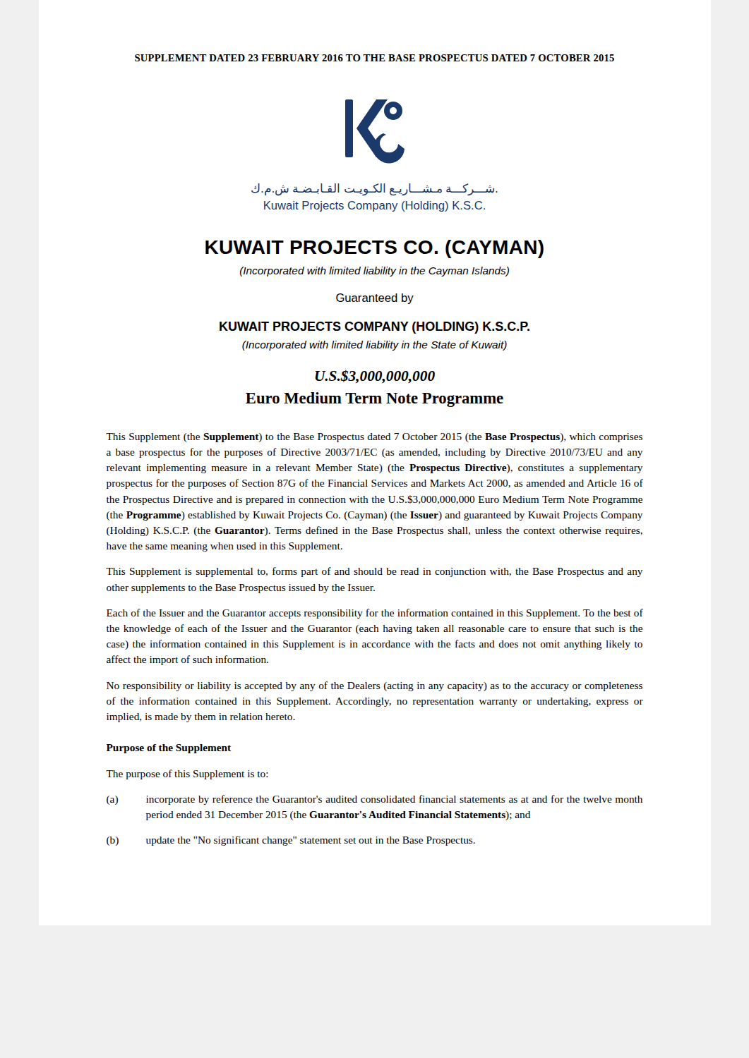SUPPLEMENT DATED 23 FEBRUARY 2016 TO THE BASE PROSPECTUS DATED 7 OCTOBER 2015
شـــركـــة مـشـــاريـع الكـويـت القـابـضـة ش.م.ك.
Kuwait Projects Company (Holding) K.S.C.
KUWAIT PROJECTS CO. (CAYMAN)
(Incorporated with limited liability in the Cayman Islands)
Guaranteed by
KUWAIT PROJECTS COMPANY (HOLDING) K.S.C.P.
(Incorporated with limited liability in the State of Kuwait)
U.S.$3,000,000,000
Euro Medium Term Note Programme
This Supplement (the Supplement) to the Base Prospectus dated 7 October 2015 (the Base Prospectus), which comprises a base prospectus for the purposes of Directive 2003/71/EC (as amended, including by Directive 2010/73/EU and any relevant implementing measure in a relevant Member State) (the Prospectus Directive), constitutes a supplementary prospectus for the purposes of Section 87G of the Financial Services and Markets Act 2000, as amended and Article 16 of the Prospectus Directive and is prepared in connection with the U.S.$3,000,000,000 Euro Medium Term Note Programme (the Programme) established by Kuwait Projects Co. (Cayman) (the Issuer) and guaranteed by Kuwait Projects Company (Holding) K.S.C.P. (the Guarantor). Terms defined in the Base Prospectus shall, unless the context otherwise requires, have the same meaning when used in this Supplement.
This Supplement is supplemental to, forms part of and should be read in conjunction with, the Base Prospectus and any other supplements to the Base Prospectus issued by the Issuer.
Each of the Issuer and the Guarantor accepts responsibility for the information contained in this Supplement. To the best of the knowledge of each of the Issuer and the Guarantor (each having taken all reasonable care to ensure that such is the case) the information contained in this Supplement is in accordance with the facts and does not omit anything likely to affect the import of such information.
No responsibility or liability is accepted by any of the Dealers (acting in any capacity) as to the accuracy or completeness of the information contained in this Supplement. Accordingly, no representation warranty or undertaking, express or implied, is made by them in relation hereto.
Purpose of the Supplement
The purpose of this Supplement is to:
(a)
incorporate by reference the Guarantor's audited consolidated financial statements as at and for the twelve month period ended 31 December 2015 (the Guarantor's Audited Financial Statements); and
(b)
update the "No significant change" statement set out in the Base Prospectus.